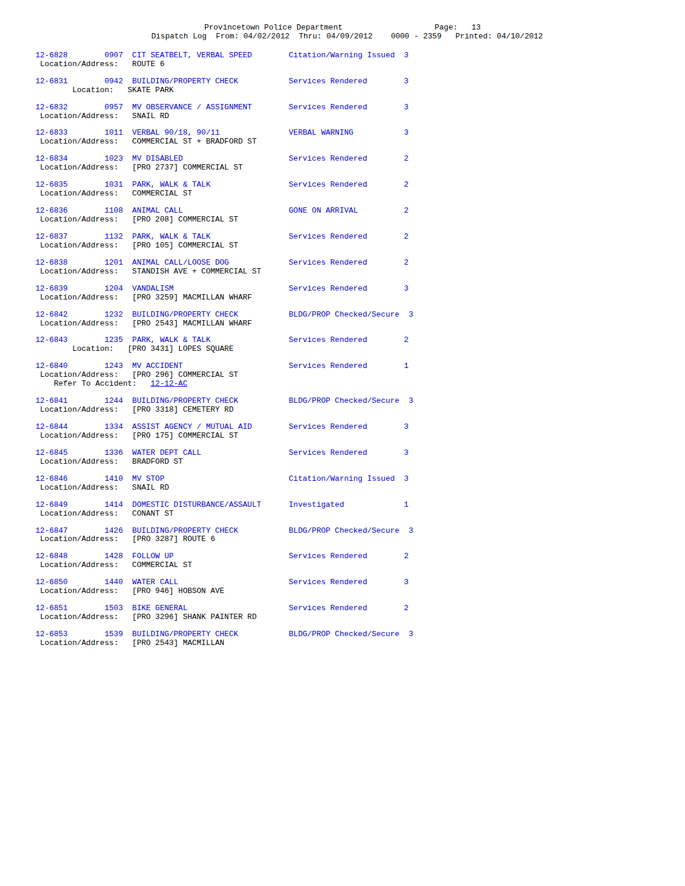Provincetown Police Department Page: 13
Dispatch Log From: 04/02/2012 Thru: 04/09/2012 0000 - 2359 Printed: 04/10/2012
12-6828 0907 CIT SEATBELT, VERBAL SPEED Citation/Warning Issued 3 Location/Address: ROUTE 6
12-6831 0942 BUILDING/PROPERTY CHECK Services Rendered 3 Location: SKATE PARK
12-6832 0957 MV OBSERVANCE / ASSIGNMENT Services Rendered 3 Location/Address: SNAIL RD
12-6833 1011 VERBAL 90/18, 90/11 VERBAL WARNING 3 Location/Address: COMMERCIAL ST + BRADFORD ST
12-6834 1023 MV DISABLED Services Rendered 2 Location/Address: [PRO 2737] COMMERCIAL ST
12-6835 1031 PARK, WALK & TALK Services Rendered 2 Location/Address: COMMERCIAL ST
12-6836 1108 ANIMAL CALL GONE ON ARRIVAL 2 Location/Address: [PRO 208] COMMERCIAL ST
12-6837 1132 PARK, WALK & TALK Services Rendered 2 Location/Address: [PRO 105] COMMERCIAL ST
12-6838 1201 ANIMAL CALL/LOOSE DOG Services Rendered 2 Location/Address: STANDISH AVE + COMMERCIAL ST
12-6839 1204 VANDALISM Services Rendered 3 Location/Address: [PRO 3259] MACMILLAN WHARF
12-6842 1232 BUILDING/PROPERTY CHECK BLDG/PROP Checked/Secure 3 Location/Address: [PRO 2543] MACMILLAN WHARF
12-6843 1235 PARK, WALK & TALK Services Rendered 2 Location: [PRO 3431] LOPES SQUARE
12-6840 1243 MV ACCIDENT Services Rendered 1 Location/Address: [PRO 296] COMMERCIAL ST Refer To Accident: 12-12-AC
12-6841 1244 BUILDING/PROPERTY CHECK BLDG/PROP Checked/Secure 3 Location/Address: [PRO 3318] CEMETERY RD
12-6844 1334 ASSIST AGENCY / MUTUAL AID Services Rendered 3 Location/Address: [PRO 175] COMMERCIAL ST
12-6845 1336 WATER DEPT CALL Services Rendered 3 Location/Address: BRADFORD ST
12-6846 1410 MV STOP Citation/Warning Issued 3 Location/Address: SNAIL RD
12-6849 1414 DOMESTIC DISTURBANCE/ASSAULT Investigated 1 Location/Address: CONANT ST
12-6847 1426 BUILDING/PROPERTY CHECK BLDG/PROP Checked/Secure 3 Location/Address: [PRO 3287] ROUTE 6
12-6848 1428 FOLLOW UP Services Rendered 2 Location/Address: COMMERCIAL ST
12-6850 1440 WATER CALL Services Rendered 3 Location/Address: [PRO 946] HOBSON AVE
12-6851 1503 BIKE GENERAL Services Rendered 2 Location/Address: [PRO 3296] SHANK PAINTER RD
12-6853 1539 BUILDING/PROPERTY CHECK BLDG/PROP Checked/Secure 3 Location/Address: [PRO 2543] MACMILLAN